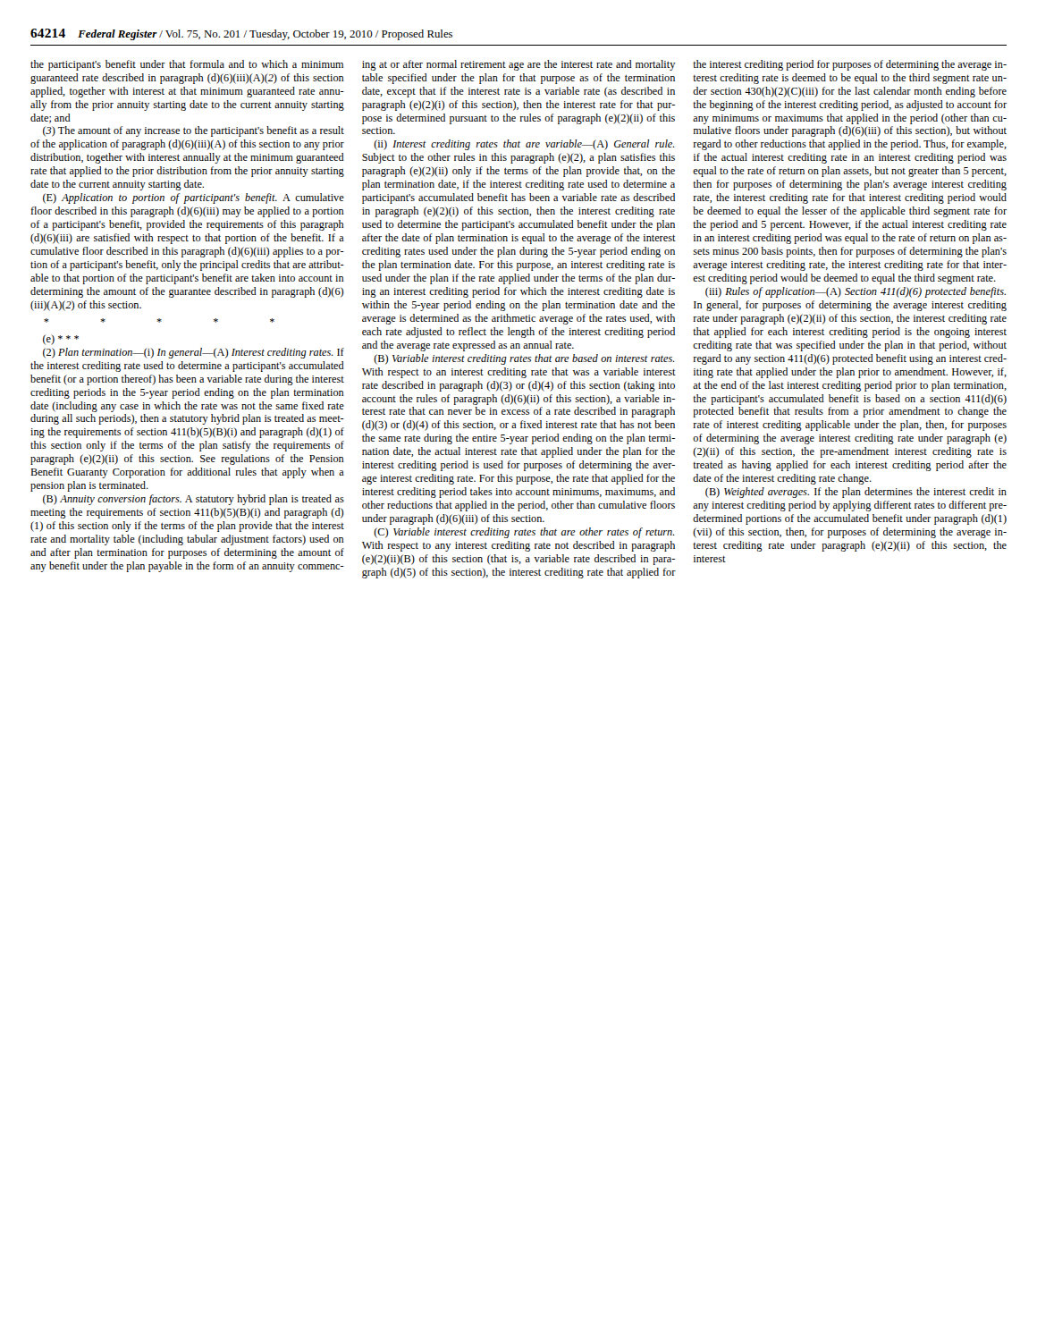64214 Federal Register / Vol. 75, No. 201 / Tuesday, October 19, 2010 / Proposed Rules
the participant's benefit under that formula and to which a minimum guaranteed rate described in paragraph (d)(6)(iii)(A)(2) of this section applied, together with interest at that minimum guaranteed rate annually from the prior annuity starting date to the current annuity starting date; and
(3) The amount of any increase to the participant's benefit as a result of the application of paragraph (d)(6)(iii)(A) of this section to any prior distribution, together with interest annually at the minimum guaranteed rate that applied to the prior distribution from the prior annuity starting date to the current annuity starting date.
(E) Application to portion of participant's benefit. A cumulative floor described in this paragraph (d)(6)(iii) may be applied to a portion of a participant's benefit, provided the requirements of this paragraph (d)(6)(iii) are satisfied with respect to that portion of the benefit. If a cumulative floor described in this paragraph (d)(6)(iii) applies to a portion of a participant's benefit, only the principal credits that are attributable to that portion of the participant's benefit are taken into account in determining the amount of the guarantee described in paragraph (d)(6)(iii)(A)(2) of this section.
* * * * *
(e) * * *
(2) Plan termination—(i) In general—(A) Interest crediting rates. If the interest crediting rate used to determine a participant's accumulated benefit (or a portion thereof) has been a variable rate during the interest crediting periods in the 5-year period ending on the plan termination date (including any case in which the rate was not the same fixed rate during all such periods), then a statutory hybrid plan is treated as meeting the requirements of section 411(b)(5)(B)(i) and paragraph (d)(1) of this section only if the terms of the plan satisfy the requirements of paragraph (e)(2)(ii) of this section. See regulations of the Pension Benefit Guaranty Corporation for additional rules that apply when a pension plan is terminated.
(B) Annuity conversion factors. A statutory hybrid plan is treated as meeting the requirements of section 411(b)(5)(B)(i) and paragraph (d)(1) of this section only if the terms of the plan provide that the interest rate and mortality table (including tabular adjustment factors) used on and after plan termination for purposes of determining the amount of any benefit under the plan payable in the form of an annuity commencing at or after normal retirement age are the interest rate and mortality table specified under the plan for that purpose as of the termination date, except that if the interest rate is a variable rate (as described in paragraph (e)(2)(i) of this section), then the interest rate for that purpose is determined pursuant to the rules of paragraph (e)(2)(ii) of this section.
(ii) Interest crediting rates that are variable—(A) General rule. Subject to the other rules in this paragraph (e)(2), a plan satisfies this paragraph (e)(2)(ii) only if the terms of the plan provide that, on the plan termination date, if the interest crediting rate used to determine a participant's accumulated benefit has been a variable rate as described in paragraph (e)(2)(i) of this section, then the interest crediting rate used to determine the participant's accumulated benefit under the plan after the date of plan termination is equal to the average of the interest crediting rates used under the plan during the 5-year period ending on the plan termination date. For this purpose, an interest crediting rate is used under the plan if the rate applied under the terms of the plan during an interest crediting period for which the interest crediting date is within the 5-year period ending on the plan termination date and the average is determined as the arithmetic average of the rates used, with each rate adjusted to reflect the length of the interest crediting period and the average rate expressed as an annual rate.
(B) Variable interest crediting rates that are based on interest rates. With respect to an interest crediting rate that was a variable interest rate described in paragraph (d)(3) or (d)(4) of this section (taking into account the rules of paragraph (d)(6)(ii) of this section), a variable interest rate that can never be in excess of a rate described in paragraph (d)(3) or (d)(4) of this section, or a fixed interest rate that has not been the same rate during the entire 5-year period ending on the plan termination date, the actual interest rate that applied under the plan for the interest crediting period is used for purposes of determining the average interest crediting rate. For this purpose, the rate that applied for the interest crediting period takes into account minimums, maximums, and other reductions that applied in the period, other than cumulative floors under paragraph (d)(6)(iii) of this section.
(C) Variable interest crediting rates that are other rates of return. With respect to any interest crediting rate not described in paragraph (e)(2)(ii)(B) of this section (that is, a variable rate described in paragraph (d)(5) of this section), the interest crediting rate that applied for the interest crediting period for purposes of determining the average interest crediting rate is deemed to be equal to the third segment rate under section 430(h)(2)(C)(iii) for the last calendar month ending before the beginning of the interest crediting period, as adjusted to account for any minimums or maximums that applied in the period (other than cumulative floors under paragraph (d)(6)(iii) of this section), but without regard to other reductions that applied in the period. Thus, for example, if the actual interest crediting rate in an interest crediting period was equal to the rate of return on plan assets, but not greater than 5 percent, then for purposes of determining the plan's average interest crediting rate, the interest crediting rate for that interest crediting period would be deemed to equal the lesser of the applicable third segment rate for the period and 5 percent. However, if the actual interest crediting rate in an interest crediting period was equal to the rate of return on plan assets minus 200 basis points, then for purposes of determining the plan's average interest crediting rate, the interest crediting rate for that interest crediting period would be deemed to equal the third segment rate.
(iii) Rules of application—(A) Section 411(d)(6) protected benefits. In general, for purposes of determining the average interest crediting rate under paragraph (e)(2)(ii) of this section, the interest crediting rate that applied for each interest crediting period is the ongoing interest crediting rate that was specified under the plan in that period, without regard to any section 411(d)(6) protected benefit using an interest crediting rate that applied under the plan prior to amendment. However, if, at the end of the last interest crediting period prior to plan termination, the participant's accumulated benefit is based on a section 411(d)(6) protected benefit that results from a prior amendment to change the rate of interest crediting applicable under the plan, then, for purposes of determining the average interest crediting rate under paragraph (e)(2)(ii) of this section, the pre-amendment interest crediting rate is treated as having applied for each interest crediting period after the date of the interest crediting rate change.
(B) Weighted averages. If the plan determines the interest credit in any interest crediting period by applying different rates to different predetermined portions of the accumulated benefit under paragraph (d)(1)(vii) of this section, then, for purposes of determining the average interest crediting rate under paragraph (e)(2)(ii) of this section, the interest